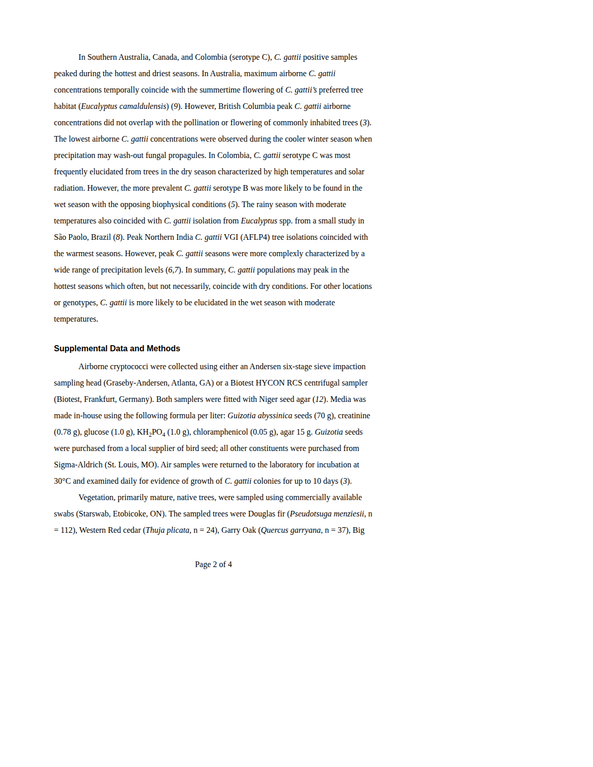In Southern Australia, Canada, and Colombia (serotype C), C. gattii positive samples peaked during the hottest and driest seasons. In Australia, maximum airborne C. gattii concentrations temporally coincide with the summertime flowering of C. gattii’s preferred tree habitat (Eucalyptus camaldulensis) (9). However, British Columbia peak C. gattii airborne concentrations did not overlap with the pollination or flowering of commonly inhabited trees (3). The lowest airborne C. gattii concentrations were observed during the cooler winter season when precipitation may wash-out fungal propagules. In Colombia, C. gattii serotype C was most frequently elucidated from trees in the dry season characterized by high temperatures and solar radiation. However, the more prevalent C. gattii serotype B was more likely to be found in the wet season with the opposing biophysical conditions (5). The rainy season with moderate temperatures also coincided with C. gattii isolation from Eucalyptus spp. from a small study in São Paolo, Brazil (8). Peak Northern India C. gattii VGI (AFLP4) tree isolations coincided with the warmest seasons. However, peak C. gattii seasons were more complexly characterized by a wide range of precipitation levels (6,7). In summary, C. gattii populations may peak in the hottest seasons which often, but not necessarily, coincide with dry conditions. For other locations or genotypes, C. gattii is more likely to be elucidated in the wet season with moderate temperatures.
Supplemental Data and Methods
Airborne cryptococci were collected using either an Andersen six-stage sieve impaction sampling head (Graseby-Andersen, Atlanta, GA) or a Biotest HYCON RCS centrifugal sampler (Biotest, Frankfurt, Germany). Both samplers were fitted with Niger seed agar (12). Media was made in-house using the following formula per liter: Guizotia abyssinica seeds (70 g), creatinine (0.78 g), glucose (1.0 g), KH2PO4 (1.0 g), chloramphenicol (0.05 g), agar 15 g. Guizotia seeds were purchased from a local supplier of bird seed; all other constituents were purchased from Sigma-Aldrich (St. Louis, MO). Air samples were returned to the laboratory for incubation at 30°C and examined daily for evidence of growth of C. gattii colonies for up to 10 days (3).
Vegetation, primarily mature, native trees, were sampled using commercially available swabs (Starswab, Etobicoke, ON). The sampled trees were Douglas fir (Pseudotsuga menziesii, n = 112), Western Red cedar (Thuja plicata, n = 24), Garry Oak (Quercus garryana, n = 37), Big
Page 2 of 4